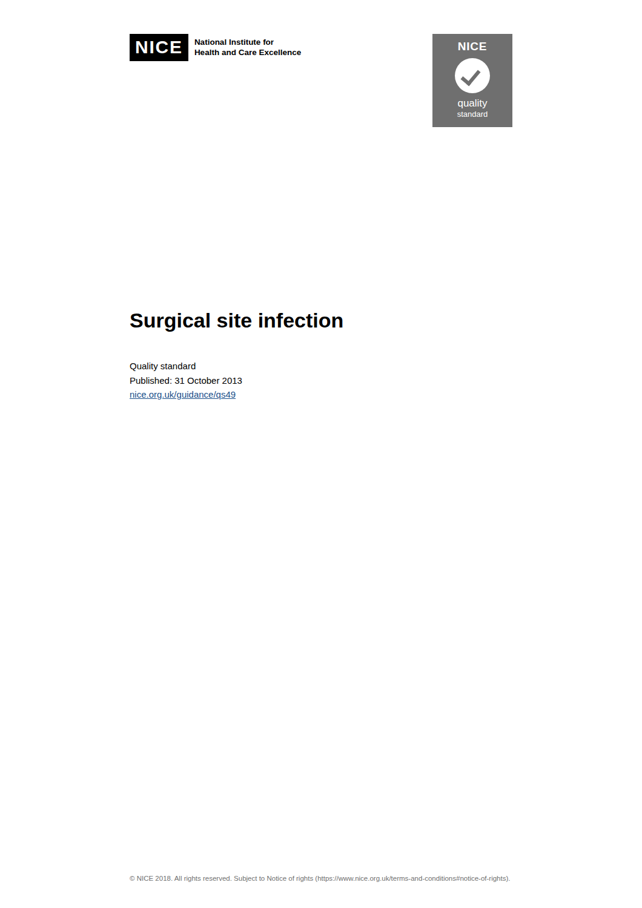NICE National Institute for
Health and Care Excellence
NICE
quality
standard
Surgical site infection
Quality standard
Published: 31 October 2013
nice.org.uk/guidance/qs49
© NICE 2018. All rights reserved. Subject to Notice of rights (https://www.nice.org.uk/terms-and-conditions#notice-of-rights).